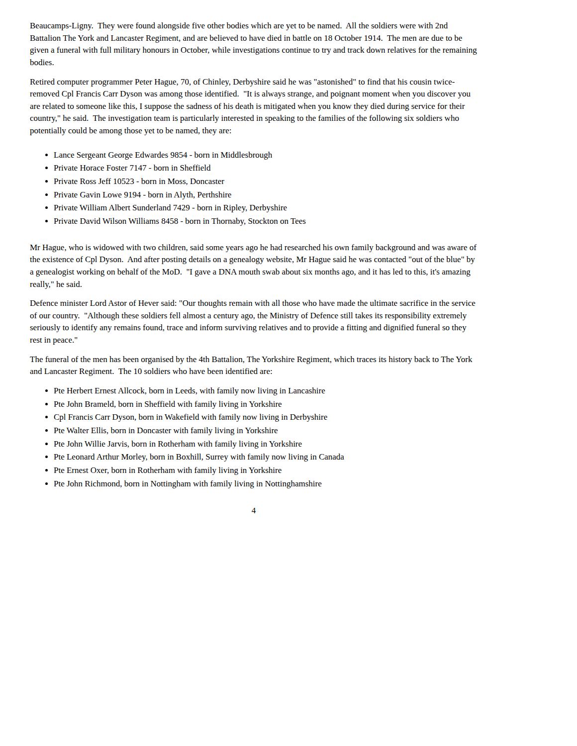Beaucamps-Ligny. They were found alongside five other bodies which are yet to be named. All the soldiers were with 2nd Battalion The York and Lancaster Regiment, and are believed to have died in battle on 18 October 1914. The men are due to be given a funeral with full military honours in October, while investigations continue to try and track down relatives for the remaining bodies.
Retired computer programmer Peter Hague, 70, of Chinley, Derbyshire said he was "astonished" to find that his cousin twice-removed Cpl Francis Carr Dyson was among those identified. "It is always strange, and poignant moment when you discover you are related to someone like this, I suppose the sadness of his death is mitigated when you know they died during service for their country," he said. The investigation team is particularly interested in speaking to the families of the following six soldiers who potentially could be among those yet to be named, they are:
Lance Sergeant George Edwardes 9854 - born in Middlesbrough
Private Horace Foster 7147 - born in Sheffield
Private Ross Jeff 10523 - born in Moss, Doncaster
Private Gavin Lowe 9194 - born in Alyth, Perthshire
Private William Albert Sunderland 7429 - born in Ripley, Derbyshire
Private David Wilson Williams 8458 - born in Thornaby, Stockton on Tees
Mr Hague, who is widowed with two children, said some years ago he had researched his own family background and was aware of the existence of Cpl Dyson. And after posting details on a genealogy website, Mr Hague said he was contacted "out of the blue" by a genealogist working on behalf of the MoD. "I gave a DNA mouth swab about six months ago, and it has led to this, it's amazing really," he said.
Defence minister Lord Astor of Hever said: "Our thoughts remain with all those who have made the ultimate sacrifice in the service of our country. "Although these soldiers fell almost a century ago, the Ministry of Defence still takes its responsibility extremely seriously to identify any remains found, trace and inform surviving relatives and to provide a fitting and dignified funeral so they rest in peace."
The funeral of the men has been organised by the 4th Battalion, The Yorkshire Regiment, which traces its history back to The York and Lancaster Regiment. The 10 soldiers who have been identified are:
Pte Herbert Ernest Allcock, born in Leeds, with family now living in Lancashire
Pte John Brameld, born in Sheffield with family living in Yorkshire
Cpl Francis Carr Dyson, born in Wakefield with family now living in Derbyshire
Pte Walter Ellis, born in Doncaster with family living in Yorkshire
Pte John Willie Jarvis, born in Rotherham with family living in Yorkshire
Pte Leonard Arthur Morley, born in Boxhill, Surrey with family now living in Canada
Pte Ernest Oxer, born in Rotherham with family living in Yorkshire
Pte John Richmond, born in Nottingham with family living in Nottinghamshire
4